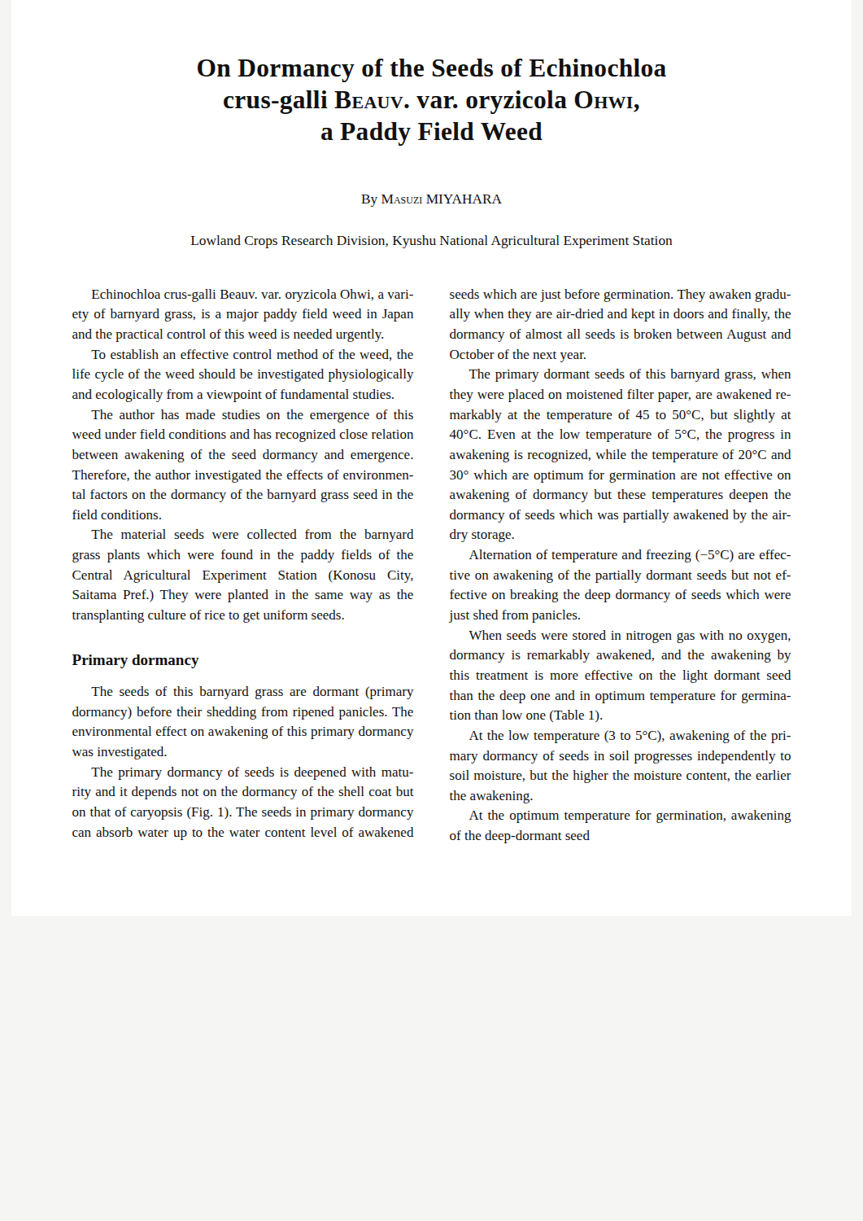On Dormancy of the Seeds of Echinochloa
crus-galli Beauv. var. oryzicola Ohwi,
a Paddy Field Weed
By Masuzi MIYAHARA
Lowland Crops Research Division, Kyushu National Agricultural Experiment Station
Echinochloa crus-galli Beauv. var. oryzicola Ohwi, a variety of barnyard grass, is a major paddy field weed in Japan and the practical control of this weed is needed urgently.
To establish an effective control method of the weed, the life cycle of the weed should be investigated physiologically and ecologically from a viewpoint of fundamental studies.
The author has made studies on the emergence of this weed under field conditions and has recognized close relation between awakening of the seed dormancy and emergence. Therefore, the author investigated the effects of environmental factors on the dormancy of the barnyard grass seed in the field conditions.
The material seeds were collected from the barnyard grass plants which were found in the paddy fields of the Central Agricultural Experiment Station (Konosu City, Saitama Pref.) They were planted in the same way as the transplanting culture of rice to get uniform seeds.
Primary dormancy
The seeds of this barnyard grass are dormant (primary dormancy) before their shedding from ripened panicles. The environmental effect on awakening of this primary dormancy was investigated.
The primary dormancy of seeds is deepened with maturity and it depends not on the dormancy of the shell coat but on that of caryopsis (Fig. 1). The seeds in primary dormancy can absorb water up to the water content level of awakened seeds which are just before germination. They awaken gradually when they are air-dried and kept in doors and finally, the dormancy of almost all seeds is broken between August and October of the next year.
The primary dormant seeds of this barnyard grass, when they were placed on moistened filter paper, are awakened remarkably at the temperature of 45 to 50°C, but slightly at 40°C. Even at the low temperature of 5°C, the progress in awakening is recognized, while the temperature of 20°C and 30° which are optimum for germination are not effective on awakening of dormancy but these temperatures deepen the dormancy of seeds which was partially awakened by the air-dry storage.
Alternation of temperature and freezing (−5°C) are effective on awakening of the partially dormant seeds but not effective on breaking the deep dormancy of seeds which were just shed from panicles.
When seeds were stored in nitrogen gas with no oxygen, dormancy is remarkably awakened, and the awakening by this treatment is more effective on the light dormant seed than the deep one and in optimum temperature for germination than low one (Table 1).
At the low temperature (3 to 5°C), awakening of the primary dormancy of seeds in soil progresses independently to soil moisture, but the higher the moisture content, the earlier the awakening.
At the optimum temperature for germination, awakening of the deep-dormant seed